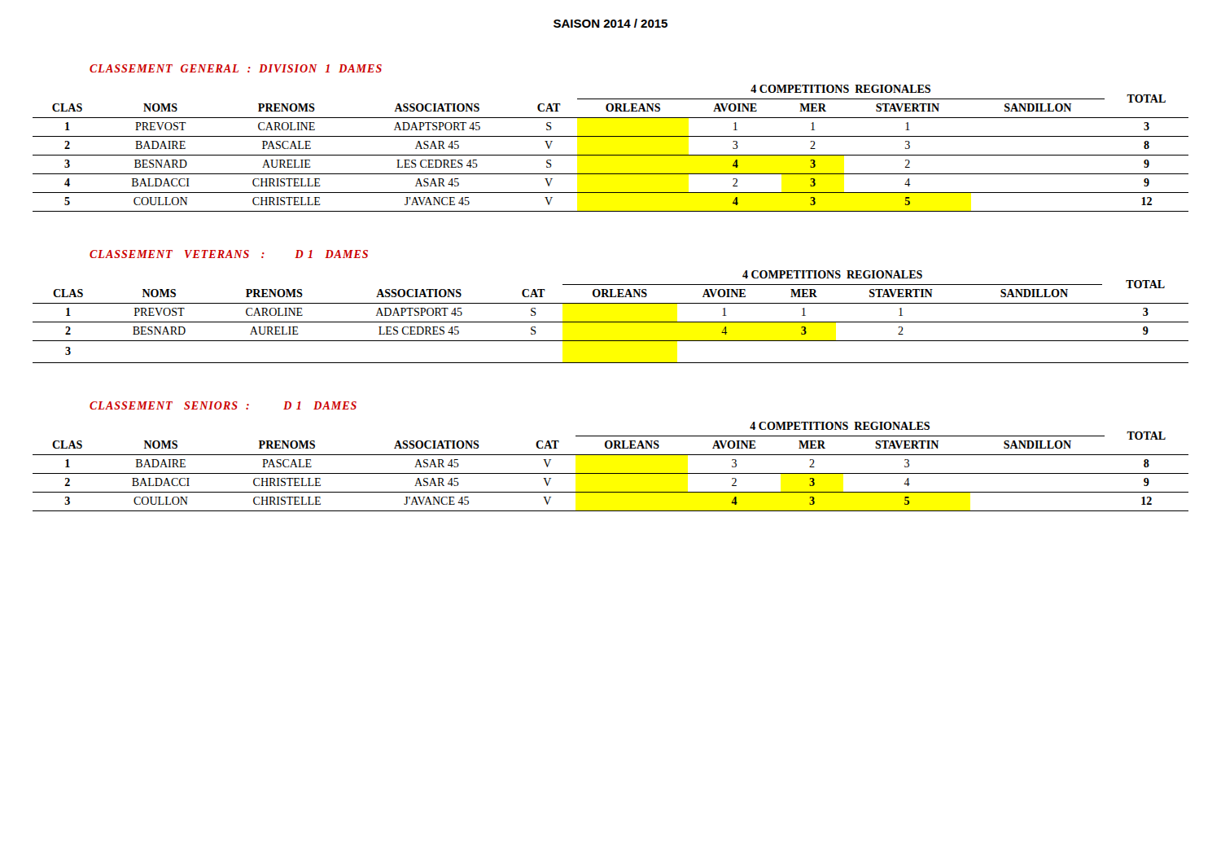SAISON 2014 / 2015
CLASSEMENT GENERAL : DIVISION 1 DAMES
| | | | | | 4 COMPETITIONS REGIONALES | TOTAL |
| --- | --- | --- | --- | --- | --- | --- |
| CLAS | NOMS | PRENOMS | ASSOCIATIONS | CAT | ORLEANS | AVOINE | MER | STAVERTIN | SANDILLON |
| 1 | PREVOST | CAROLINE | ADAPTSPORT 45 | S | | 1 | 1 | 1 | | 3 |
| 2 | BADAIRE | PASCALE | ASAR 45 | V | | 3 | 2 | 3 | | 8 |
| 3 | BESNARD | AURELIE | LES CEDRES 45 | S | | 4 | 3 | 2 | | 9 |
| 4 | BALDACCI | CHRISTELLE | ASAR 45 | V | | 2 | 3 | 4 | | 9 |
| 5 | COULLON | CHRISTELLE | J'AVANCE 45 | V | | 4 | 3 | 5 | | 12 |
CLASSEMENT VETERANS : D 1 DAMES
| | | | | | 4 COMPETITIONS REGIONALES | TOTAL |
| --- | --- | --- | --- | --- | --- | --- |
| CLAS | NOMS | PRENOMS | ASSOCIATIONS | CAT | ORLEANS | AVOINE | MER | STAVERTIN | SANDILLON |
| 1 | PREVOST | CAROLINE | ADAPTSPORT 45 | S | | 1 | 1 | 1 | | 3 |
| 2 | BESNARD | AURELIE | LES CEDRES 45 | S | | 4 | 3 | 2 | | 9 |
| 3 | | | | | | | | | | |
CLASSEMENT SENIORS : D 1 DAMES
| | | | | | 4 COMPETITIONS REGIONALES | TOTAL |
| --- | --- | --- | --- | --- | --- | --- |
| CLAS | NOMS | PRENOMS | ASSOCIATIONS | CAT | ORLEANS | AVOINE | MER | STAVERTIN | SANDILLON |
| 1 | BADAIRE | PASCALE | ASAR 45 | V | | 3 | 2 | 3 | | 8 |
| 2 | BALDACCI | CHRISTELLE | ASAR 45 | V | | 2 | 3 | 4 | | 9 |
| 3 | COULLON | CHRISTELLE | J'AVANCE 45 | V | | 4 | 3 | 5 | | 12 |